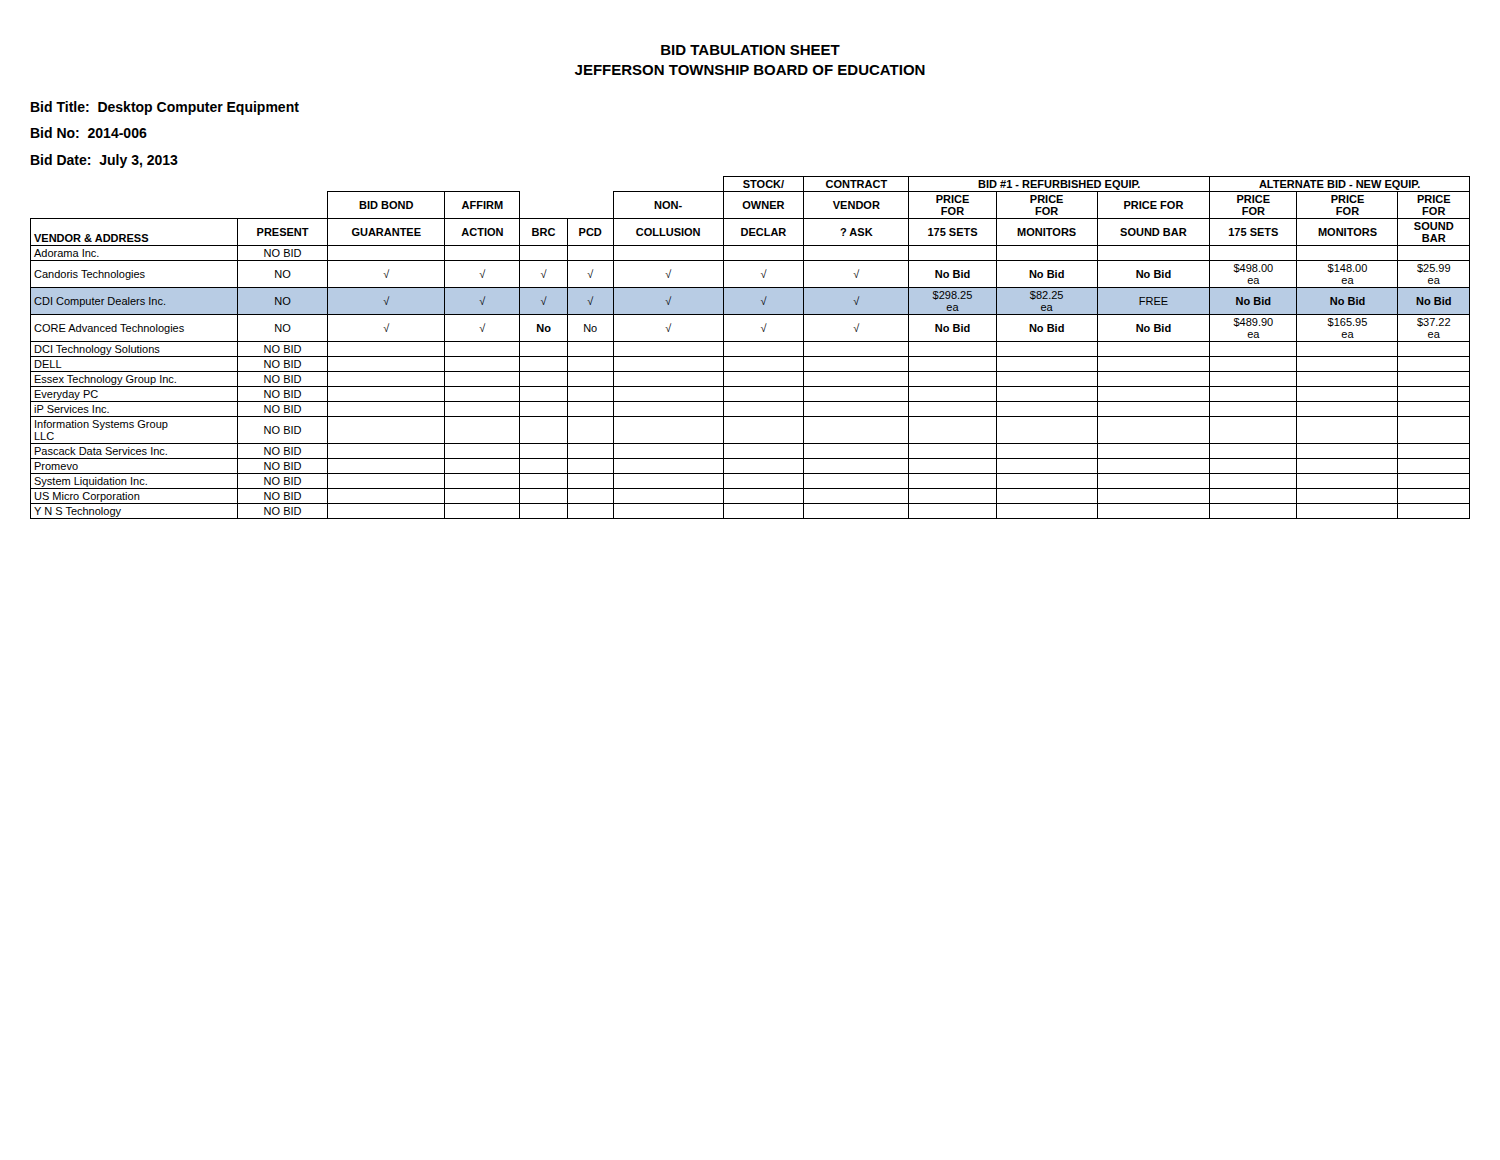BID TABULATION SHEET
JEFFERSON TOWNSHIP BOARD OF EDUCATION
Bid Title: Desktop Computer Equipment
Bid No: 2014-006
Bid Date: July 3, 2013
| | | | | | | | STOCK/ | CONTRACT | BID #1 - REFURBISHED EQUIP. | ALTERNATE BID - NEW EQUIP. |
| | | BID BOND | AFFIRM | | | NON- | OWNER | VENDOR | PRICE FOR | PRICE FOR | PRICE FOR | PRICE FOR | PRICE FOR | PRICE FOR |
| VENDOR & ADDRESS | PRESENT | GUARANTEE | ACTION | BRC | PCD | COLLUSION | DECLAR | ? ASK | 175 SETS | MONITORS | SOUND BAR | 175 SETS | MONITORS | SOUND BAR |
| Adorama Inc. | NO BID | | | | | | | | | | | | | |
| Candoris Technologies | NO | √ | √ | √ | √ | √ | √ | √ | No Bid | No Bid | No Bid | $498.00 ea | $148.00 ea | $25.99 ea |
| CDI Computer Dealers Inc. | NO | √ | √ | √ | √ | √ | √ | √ | $298.25 ea | $82.25 ea | FREE | No Bid | No Bid | No Bid |
| CORE Advanced Technologies | NO | √ | √ | No | No | √ | √ | √ | No Bid | No Bid | No Bid | $489.90 ea | $165.95 ea | $37.22 ea |
| DCI Technology Solutions | NO BID | | | | | | | | | | | | | |
| DELL | NO BID | | | | | | | | | | | | | |
| Essex Technology Group Inc. | NO BID | | | | | | | | | | | | | |
| Everyday PC | NO BID | | | | | | | | | | | | | |
| iP Services Inc. | NO BID | | | | | | | | | | | | | |
| Information Systems Group LLC | NO BID | | | | | | | | | | | | | |
| Pascack Data Services Inc. | NO BID | | | | | | | | | | | | | |
| Promevo | NO BID | | | | | | | | | | | | | |
| System Liquidation Inc. | NO BID | | | | | | | | | | | | | |
| US Micro Corporation | NO BID | | | | | | | | | | | | | |
| Y N S Technology | NO BID | | | | | | | | | | | | | |